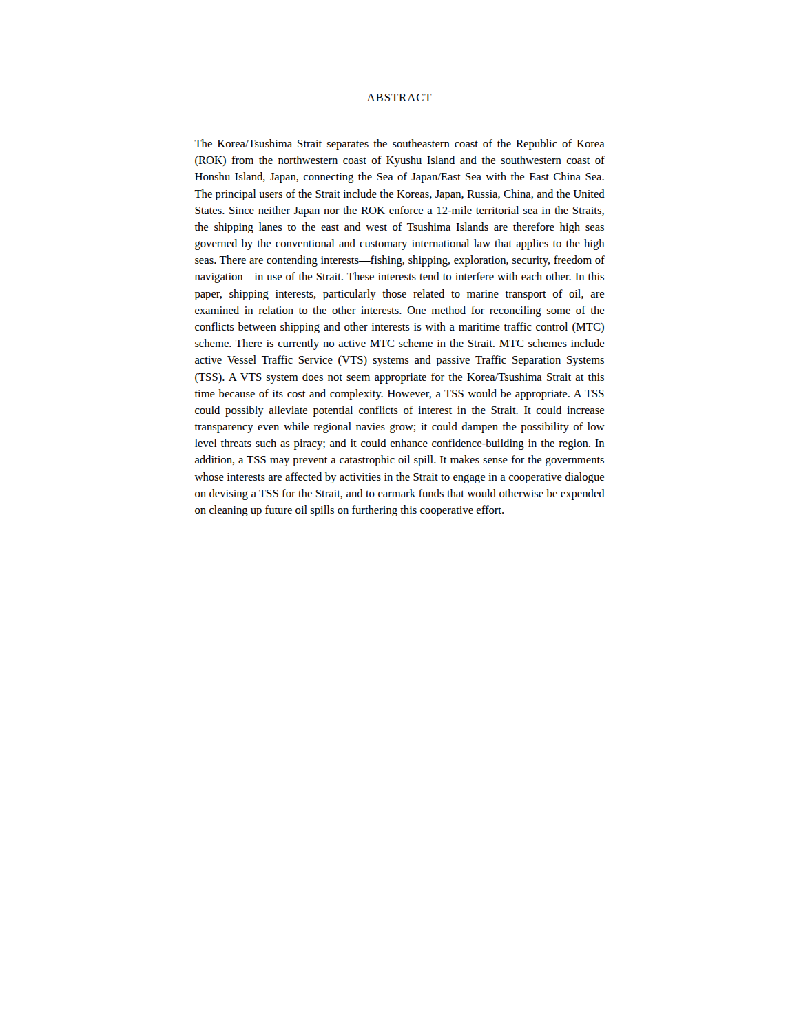ABSTRACT
The Korea/Tsushima Strait separates the southeastern coast of the Republic of Korea (ROK) from the northwestern coast of Kyushu Island and the southwestern coast of Honshu Island, Japan, connecting the Sea of Japan/East Sea with the East China Sea. The principal users of the Strait include the Koreas, Japan, Russia, China, and the United States. Since neither Japan nor the ROK enforce a 12-mile territorial sea in the Straits, the shipping lanes to the east and west of Tsushima Islands are therefore high seas governed by the conventional and customary international law that applies to the high seas. There are contending interests—fishing, shipping, exploration, security, freedom of navigation—in use of the Strait. These interests tend to interfere with each other. In this paper, shipping interests, particularly those related to marine transport of oil, are examined in relation to the other interests. One method for reconciling some of the conflicts between shipping and other interests is with a maritime traffic control (MTC) scheme. There is currently no active MTC scheme in the Strait. MTC schemes include active Vessel Traffic Service (VTS) systems and passive Traffic Separation Systems (TSS). A VTS system does not seem appropriate for the Korea/Tsushima Strait at this time because of its cost and complexity. However, a TSS would be appropriate. A TSS could possibly alleviate potential conflicts of interest in the Strait. It could increase transparency even while regional navies grow; it could dampen the possibility of low level threats such as piracy; and it could enhance confidence-building in the region. In addition, a TSS may prevent a catastrophic oil spill. It makes sense for the governments whose interests are affected by activities in the Strait to engage in a cooperative dialogue on devising a TSS for the Strait, and to earmark funds that would otherwise be expended on cleaning up future oil spills on furthering this cooperative effort.